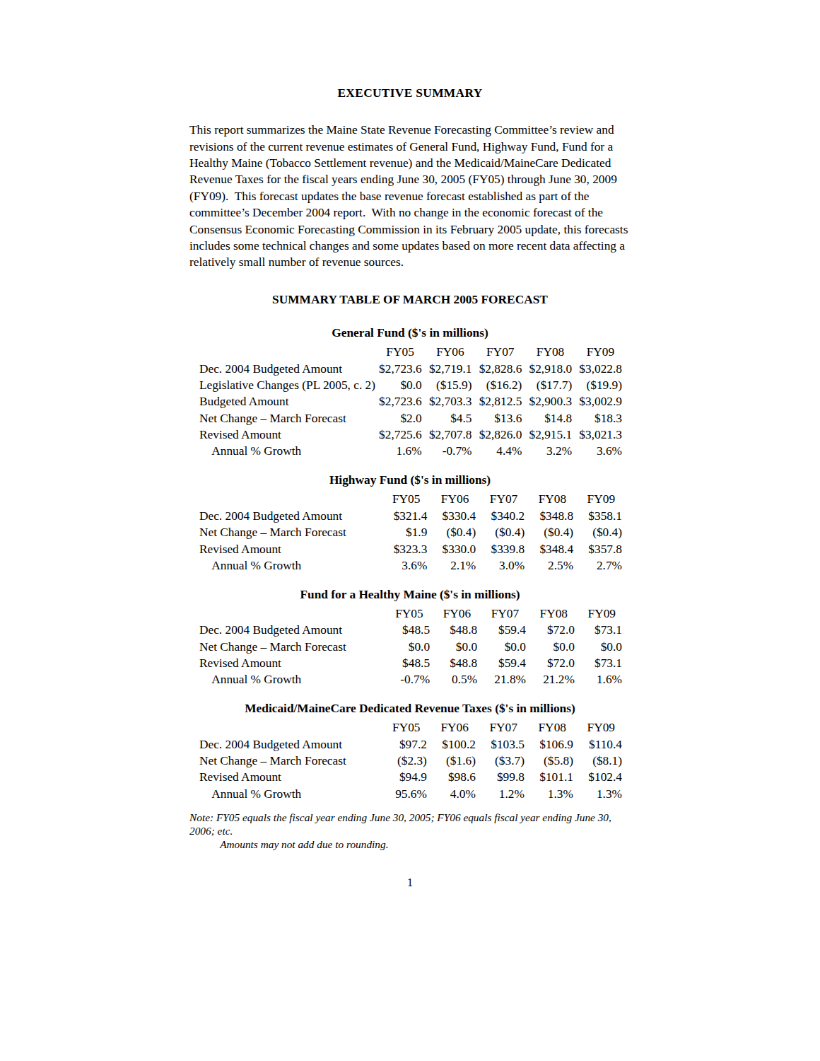EXECUTIVE SUMMARY
This report summarizes the Maine State Revenue Forecasting Committee’s review and revisions of the current revenue estimates of General Fund, Highway Fund, Fund for a Healthy Maine (Tobacco Settlement revenue) and the Medicaid/MaineCare Dedicated Revenue Taxes for the fiscal years ending June 30, 2005 (FY05) through June 30, 2009 (FY09). This forecast updates the base revenue forecast established as part of the committee’s December 2004 report. With no change in the economic forecast of the Consensus Economic Forecasting Commission in its February 2005 update, this forecasts includes some technical changes and some updates based on more recent data affecting a relatively small number of revenue sources.
SUMMARY TABLE OF MARCH 2005 FORECAST
General Fund ($'s in millions)
| | FY05 | FY06 | FY07 | FY08 | FY09 |
| --- | --- | --- | --- | --- | --- |
| Dec. 2004 Budgeted Amount | $2,723.6 | $2,719.1 | $2,828.6 | $2,918.0 | $3,022.8 |
| Legislative Changes (PL 2005, c. 2) | $0.0 | ($15.9) | ($16.2) | ($17.7) | ($19.9) |
| Budgeted Amount | $2,723.6 | $2,703.3 | $2,812.5 | $2,900.3 | $3,002.9 |
| Net Change – March Forecast | $2.0 | $4.5 | $13.6 | $14.8 | $18.3 |
| Revised Amount | $2,725.6 | $2,707.8 | $2,826.0 | $2,915.1 | $3,021.3 |
| Annual % Growth | 1.6% | -0.7% | 4.4% | 3.2% | 3.6% |
Highway Fund ($'s in millions)
| | FY05 | FY06 | FY07 | FY08 | FY09 |
| --- | --- | --- | --- | --- | --- |
| Dec. 2004 Budgeted Amount | $321.4 | $330.4 | $340.2 | $348.8 | $358.1 |
| Net Change – March Forecast | $1.9 | ($0.4) | ($0.4) | ($0.4) | ($0.4) |
| Revised Amount | $323.3 | $330.0 | $339.8 | $348.4 | $357.8 |
| Annual % Growth | 3.6% | 2.1% | 3.0% | 2.5% | 2.7% |
Fund for a Healthy Maine ($'s in millions)
| | FY05 | FY06 | FY07 | FY08 | FY09 |
| --- | --- | --- | --- | --- | --- |
| Dec. 2004 Budgeted Amount | $48.5 | $48.8 | $59.4 | $72.0 | $73.1 |
| Net Change – March Forecast | $0.0 | $0.0 | $0.0 | $0.0 | $0.0 |
| Revised Amount | $48.5 | $48.8 | $59.4 | $72.0 | $73.1 |
| Annual % Growth | -0.7% | 0.5% | 21.8% | 21.2% | 1.6% |
Medicaid/MaineCare Dedicated Revenue Taxes ($'s in millions)
| | FY05 | FY06 | FY07 | FY08 | FY09 |
| --- | --- | --- | --- | --- | --- |
| Dec. 2004 Budgeted Amount | $97.2 | $100.2 | $103.5 | $106.9 | $110.4 |
| Net Change – March Forecast | ($2.3) | ($1.6) | ($3.7) | ($5.8) | ($8.1) |
| Revised Amount | $94.9 | $98.6 | $99.8 | $101.1 | $102.4 |
| Annual % Growth | 95.6% | 4.0% | 1.2% | 1.3% | 1.3% |
Note: FY05 equals the fiscal year ending June 30, 2005; FY06 equals fiscal year ending June 30, 2006; etc. Amounts may not add due to rounding.
1